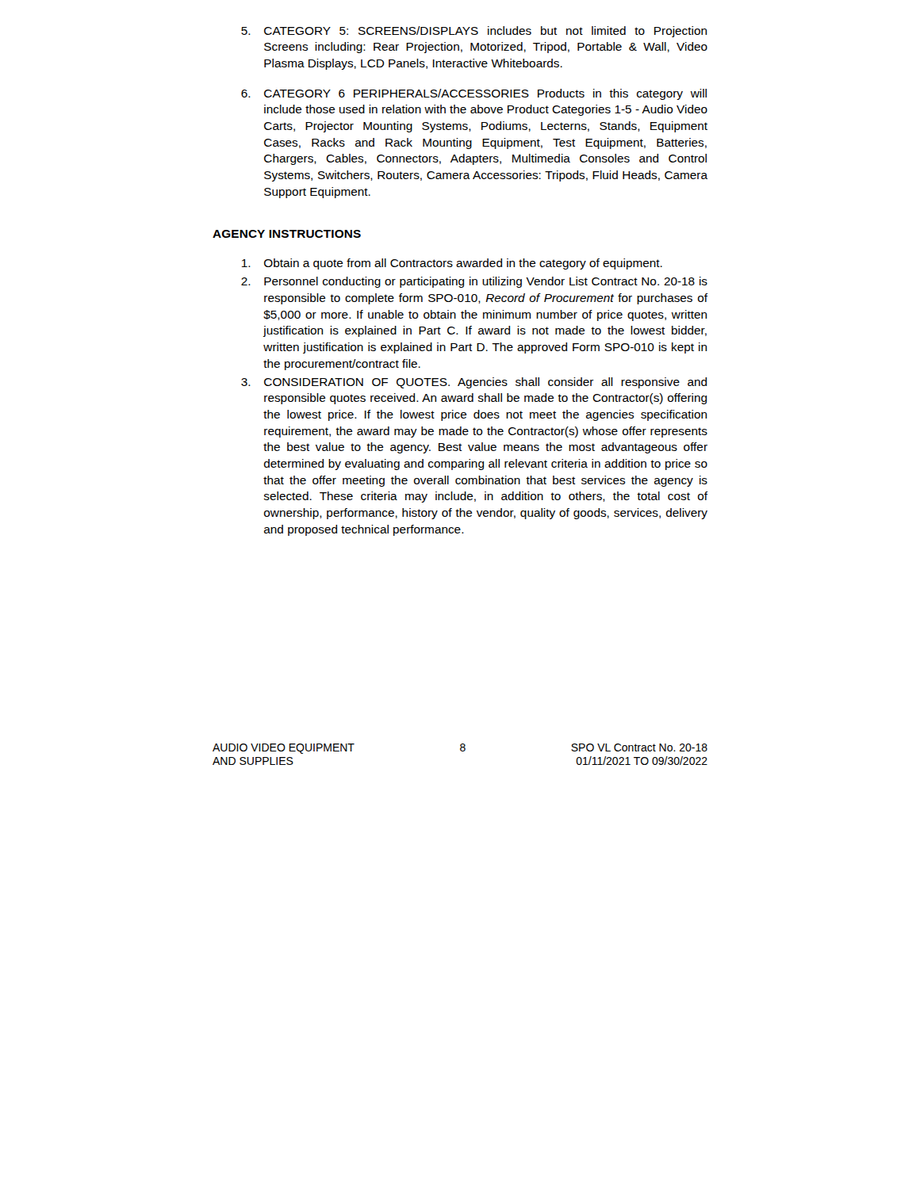CATEGORY 5: SCREENS/DISPLAYS includes but not limited to Projection Screens including: Rear Projection, Motorized, Tripod, Portable & Wall, Video Plasma Displays, LCD Panels, Interactive Whiteboards.
CATEGORY 6 PERIPHERALS/ACCESSORIES Products in this category will include those used in relation with the above Product Categories 1-5 - Audio Video Carts, Projector Mounting Systems, Podiums, Lecterns, Stands, Equipment Cases, Racks and Rack Mounting Equipment, Test Equipment, Batteries, Chargers, Cables, Connectors, Adapters, Multimedia Consoles and Control Systems, Switchers, Routers, Camera Accessories: Tripods, Fluid Heads, Camera Support Equipment.
AGENCY INSTRUCTIONS
Obtain a quote from all Contractors awarded in the category of equipment.
Personnel conducting or participating in utilizing Vendor List Contract No. 20-18 is responsible to complete form SPO-010, Record of Procurement for purchases of $5,000 or more. If unable to obtain the minimum number of price quotes, written justification is explained in Part C. If award is not made to the lowest bidder, written justification is explained in Part D. The approved Form SPO-010 is kept in the procurement/contract file.
CONSIDERATION OF QUOTES. Agencies shall consider all responsive and responsible quotes received. An award shall be made to the Contractor(s) offering the lowest price. If the lowest price does not meet the agencies specification requirement, the award may be made to the Contractor(s) whose offer represents the best value to the agency. Best value means the most advantageous offer determined by evaluating and comparing all relevant criteria in addition to price so that the offer meeting the overall combination that best services the agency is selected. These criteria may include, in addition to others, the total cost of ownership, performance, history of the vendor, quality of goods, services, delivery and proposed technical performance.
AUDIO VIDEO EQUIPMENT
8
SPO VL Contract No. 20-18
AND SUPPLIES
01/11/2021 TO 09/30/2022